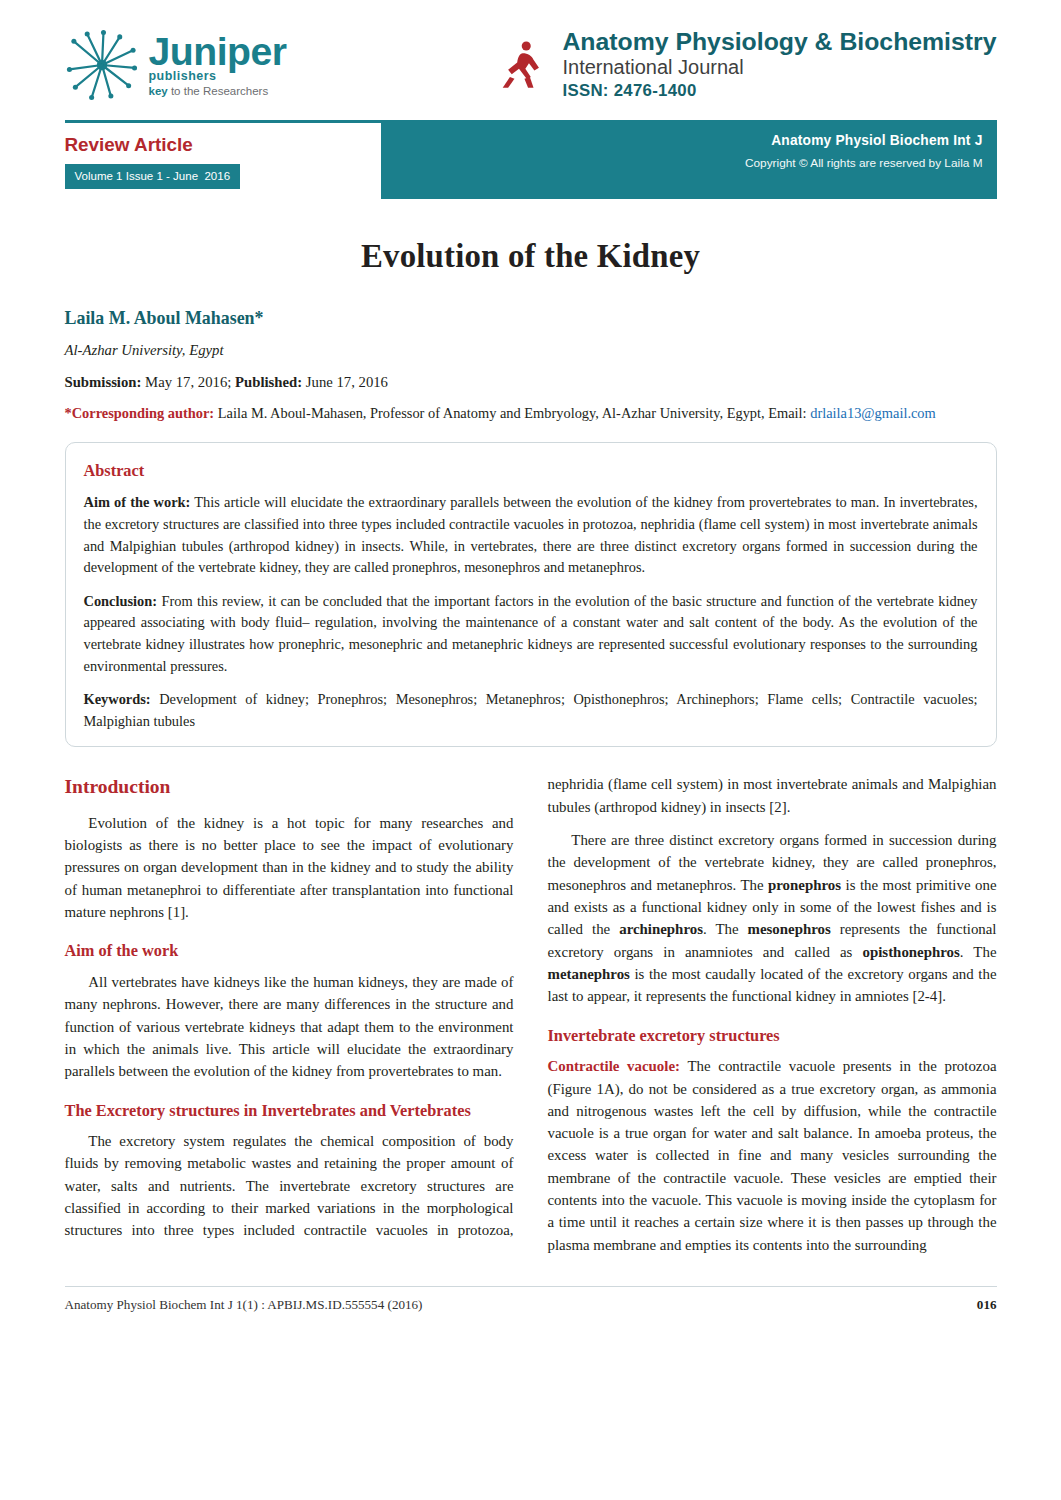Juniper
publishers
key to the Researchers
Anatomy Physiology & Biochemistry
International Journal
ISSN: 2476-1400
Review Article
Volume 1 Issue 1 - June 2016
Anatomy Physiol Biochem Int J
Copyright © All rights are reserved by Laila M
Evolution of the Kidney
Laila M. Aboul Mahasen*
Al-Azhar University, Egypt
Submission: May 17, 2016; Published: June 17, 2016
*Corresponding author: Laila M. Aboul-Mahasen, Professor of Anatomy and Embryology, Al-Azhar University, Egypt, Email: drlaila13@gmail.com
Abstract
Aim of the work: This article will elucidate the extraordinary parallels between the evolution of the kidney from provertebrates to man. In invertebrates, the excretory structures are classified into three types included contractile vacuoles in protozoa, nephridia (flame cell system) in most invertebrate animals and Malpighian tubules (arthropod kidney) in insects. While, in vertebrates, there are three distinct excretory organs formed in succession during the development of the vertebrate kidney, they are called pronephros, mesonephros and metanephros.
Conclusion: From this review, it can be concluded that the important factors in the evolution of the basic structure and function of the vertebrate kidney appeared associating with body fluid– regulation, involving the maintenance of a constant water and salt content of the body. As the evolution of the vertebrate kidney illustrates how pronephric, mesonephric and metanephric kidneys are represented successful evolutionary responses to the surrounding environmental pressures.
Keywords: Development of kidney; Pronephros; Mesonephros; Metanephros; Opisthonephros; Archinephors; Flame cells; Contractile vacuoles; Malpighian tubules
Introduction
Evolution of the kidney is a hot topic for many researches and biologists as there is no better place to see the impact of evolutionary pressures on organ development than in the kidney and to study the ability of human metanephroi to differentiate after transplantation into functional mature nephrons [1].
Aim of the work
All vertebrates have kidneys like the human kidneys, they are made of many nephrons. However, there are many differences in the structure and function of various vertebrate kidneys that adapt them to the environment in which the animals live. This article will elucidate the extraordinary parallels between the evolution of the kidney from provertebrates to man.
The Excretory structures in Invertebrates and Vertebrates
The excretory system regulates the chemical composition of body fluids by removing metabolic wastes and retaining the proper amount of water, salts and nutrients. The invertebrate excretory structures are classified in according to their marked variations in the morphological structures into three types included contractile vacuoles in protozoa, nephridia (flame cell system) in most invertebrate animals and Malpighian tubules (arthropod kidney) in insects [2].
There are three distinct excretory organs formed in succession during the development of the vertebrate kidney, they are called pronephros, mesonephros and metanephros. The pronephros is the most primitive one and exists as a functional kidney only in some of the lowest fishes and is called the archinephros. The mesonephros represents the functional excretory organs in anamniotes and called as opisthonephros. The metanephros is the most caudally located of the excretory organs and the last to appear, it represents the functional kidney in amniotes [2-4].
Invertebrate excretory structures
Contractile vacuole: The contractile vacuole presents in the protozoa (Figure 1A), do not be considered as a true excretory organ, as ammonia and nitrogenous wastes left the cell by diffusion, while the contractile vacuole is a true organ for water and salt balance. In amoeba proteus, the excess water is collected in fine and many vesicles surrounding the membrane of the contractile vacuole. These vesicles are emptied their contents into the vacuole. This vacuole is moving inside the cytoplasm for a time until it reaches a certain size where it is then passes up through the plasma membrane and empties its contents into the surrounding
Anatomy Physiol Biochem Int J 1(1) : APBIJ.MS.ID.555554 (2016)
016